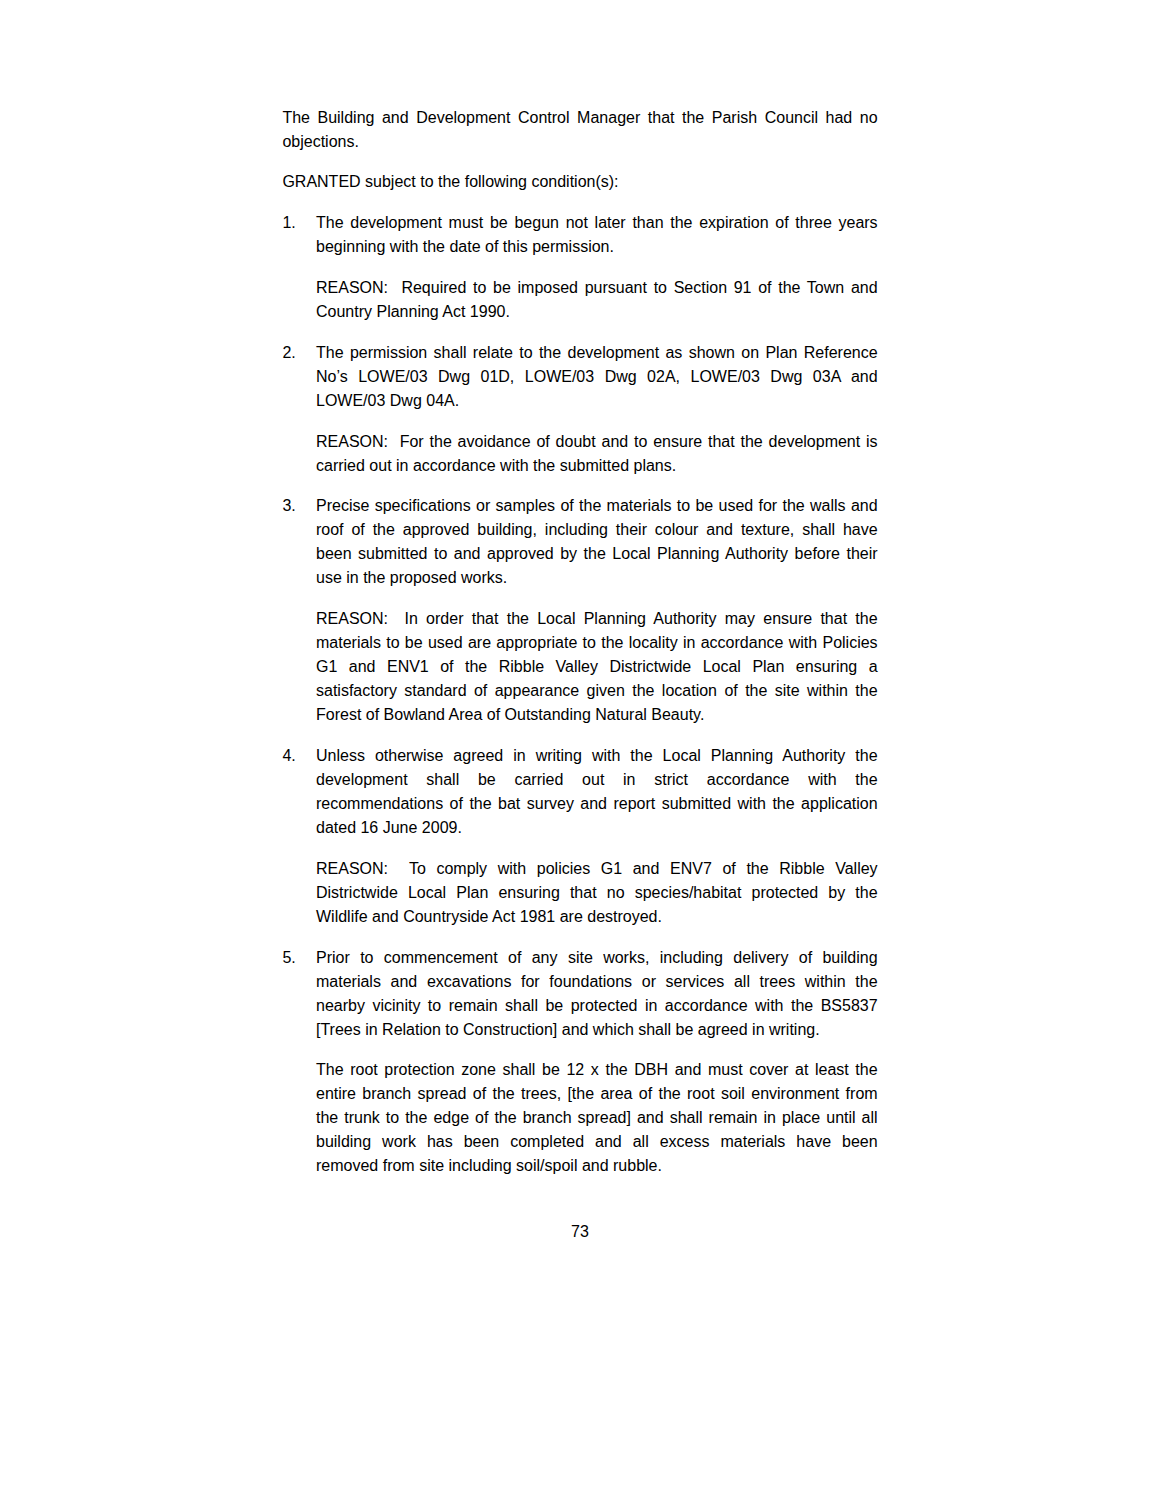The Building and Development Control Manager that the Parish Council had no objections.
GRANTED subject to the following condition(s):
The development must be begun not later than the expiration of three years beginning with the date of this permission.
REASON: Required to be imposed pursuant to Section 91 of the Town and Country Planning Act 1990.
The permission shall relate to the development as shown on Plan Reference No’s LOWE/03 Dwg 01D, LOWE/03 Dwg 02A, LOWE/03 Dwg 03A and LOWE/03 Dwg 04A.
REASON: For the avoidance of doubt and to ensure that the development is carried out in accordance with the submitted plans.
Precise specifications or samples of the materials to be used for the walls and roof of the approved building, including their colour and texture, shall have been submitted to and approved by the Local Planning Authority before their use in the proposed works.
REASON: In order that the Local Planning Authority may ensure that the materials to be used are appropriate to the locality in accordance with Policies G1 and ENV1 of the Ribble Valley Districtwide Local Plan ensuring a satisfactory standard of appearance given the location of the site within the Forest of Bowland Area of Outstanding Natural Beauty.
Unless otherwise agreed in writing with the Local Planning Authority the development shall be carried out in strict accordance with the recommendations of the bat survey and report submitted with the application dated 16 June 2009.
REASON: To comply with policies G1 and ENV7 of the Ribble Valley Districtwide Local Plan ensuring that no species/habitat protected by the Wildlife and Countryside Act 1981 are destroyed.
Prior to commencement of any site works, including delivery of building materials and excavations for foundations or services all trees within the nearby vicinity to remain shall be protected in accordance with the BS5837 [Trees in Relation to Construction] and which shall be agreed in writing.
The root protection zone shall be 12 x the DBH and must cover at least the entire branch spread of the trees, [the area of the root soil environment from the trunk to the edge of the branch spread] and shall remain in place until all building work has been completed and all excess materials have been removed from site including soil/spoil and rubble.
73